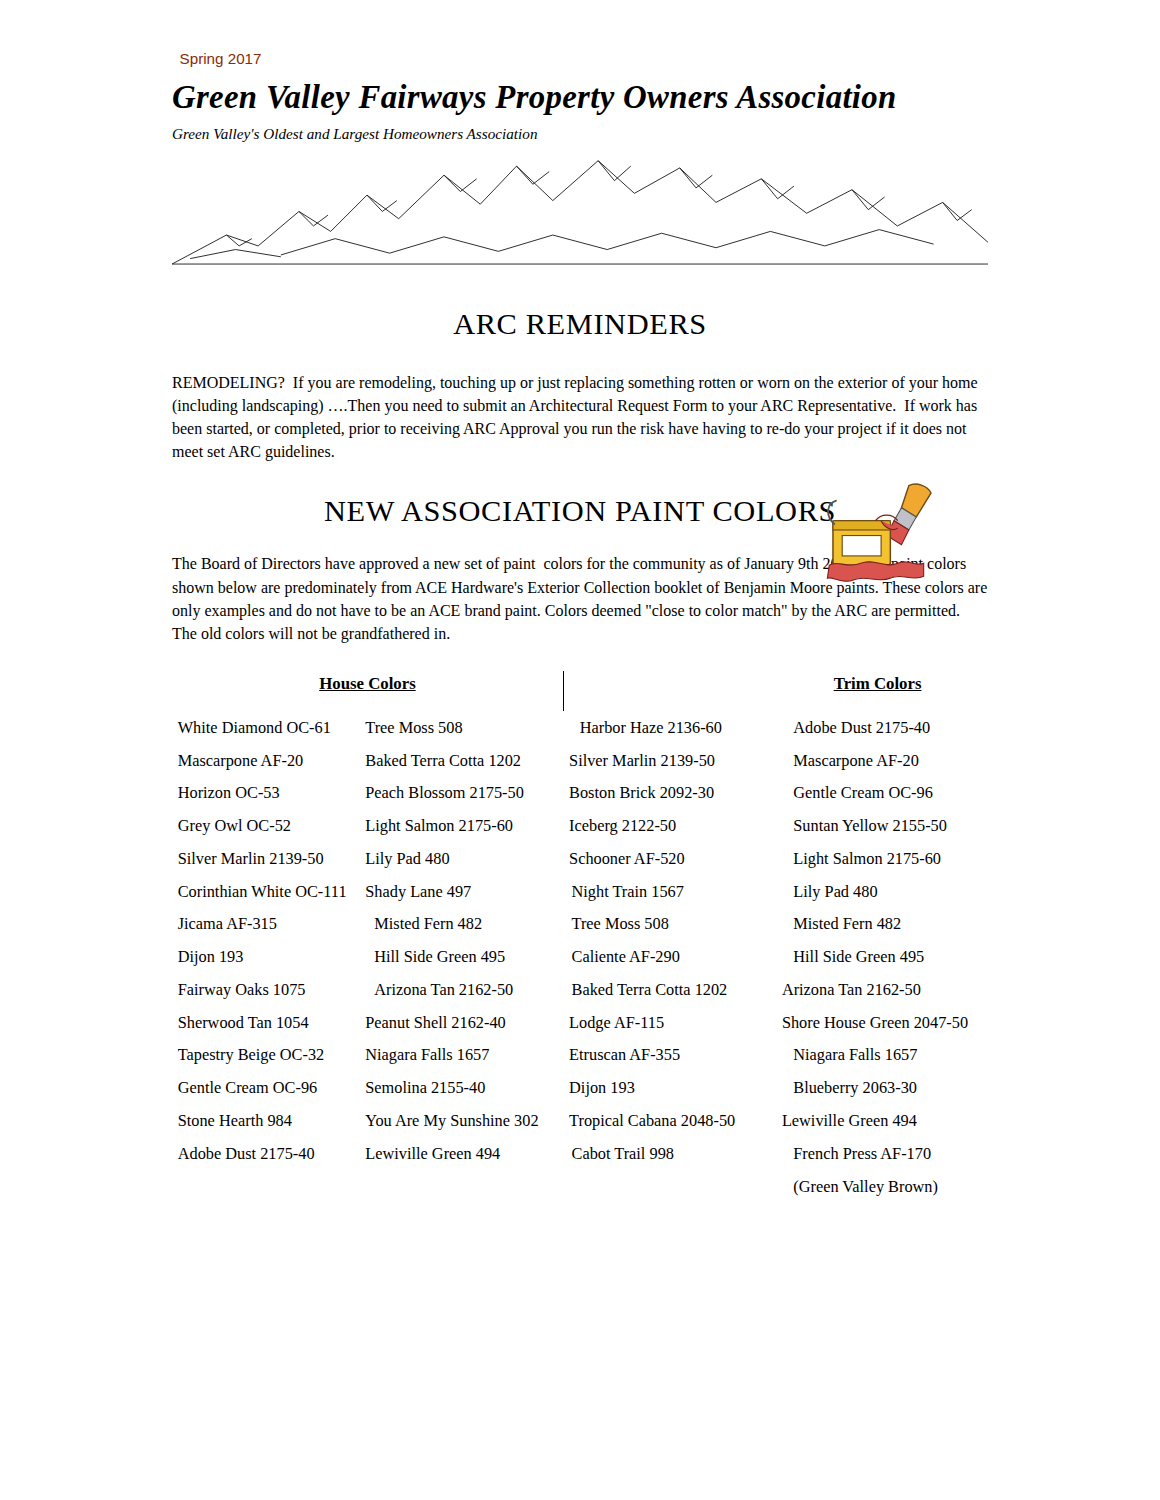Spring 2017
Green Valley Fairways Property Owners Association
Green Valley's Oldest and Largest Homeowners Association
ARC REMINDERS
REMODELING? If you are remodeling, touching up or just replacing something rotten or worn on the exterior of your home (including landscaping) ….Then you need to submit an Architectural Request Form to your ARC Representative. If work has been started, or completed, prior to receiving ARC Approval you run the risk have having to re-do your project if it does not meet set ARC guidelines.
NEW ASSOCIATION PAINT COLORS
The Board of Directors have approved a new set of paint colors for the community as of January 9th 2017. The paint colors shown below are predominately from ACE Hardware's Exterior Collection booklet of Benjamin Moore paints. These colors are only examples and do not have to be an ACE brand paint. Colors deemed "close to color match" by the ARC are permitted. The old colors will not be grandfathered in.
| House Colors | | Trim Colors |
| --- | --- | --- |
| White Diamond OC-61 | Tree Moss 508 | Harbor Haze 2136-60 | Adobe Dust 2175-40 |
| Mascarpone AF-20 | Baked Terra Cotta 1202 | Silver Marlin 2139-50 | Mascarpone AF-20 |
| Horizon OC-53 | Peach Blossom 2175-50 | Boston Brick 2092-30 | Gentle Cream OC-96 |
| Grey Owl OC-52 | Light Salmon 2175-60 | Iceberg 2122-50 | Suntan Yellow 2155-50 |
| Silver Marlin 2139-50 | Lily Pad 480 | Schooner AF-520 | Light Salmon 2175-60 |
| Corinthian White OC-111 | Shady Lane 497 | Night Train 1567 | Lily Pad 480 |
| Jicama AF-315 | Misted Fern 482 | Tree Moss 508 | Misted Fern 482 |
| Dijon 193 | Hill Side Green 495 | Caliente AF-290 | Hill Side Green 495 |
| Fairway Oaks 1075 | Arizona Tan 2162-50 | Baked Terra Cotta 1202 | Arizona Tan 2162-50 |
| Sherwood Tan 1054 | Peanut Shell 2162-40 | Lodge AF-115 | Shore House Green 2047-50 |
| Tapestry Beige OC-32 | Niagara Falls 1657 | Etruscan AF-355 | Niagara Falls 1657 |
| Gentle Cream OC-96 | Semolina 2155-40 | Dijon 193 | Blueberry 2063-30 |
| Stone Hearth 984 | You Are My Sunshine 302 | Tropical Cabana 2048-50 | Lewiville Green 494 |
| Adobe Dust 2175-40 | Lewiville Green 494 | Cabot Trail 998 | French Press AF-170 |
| | | | (Green Valley Brown) |